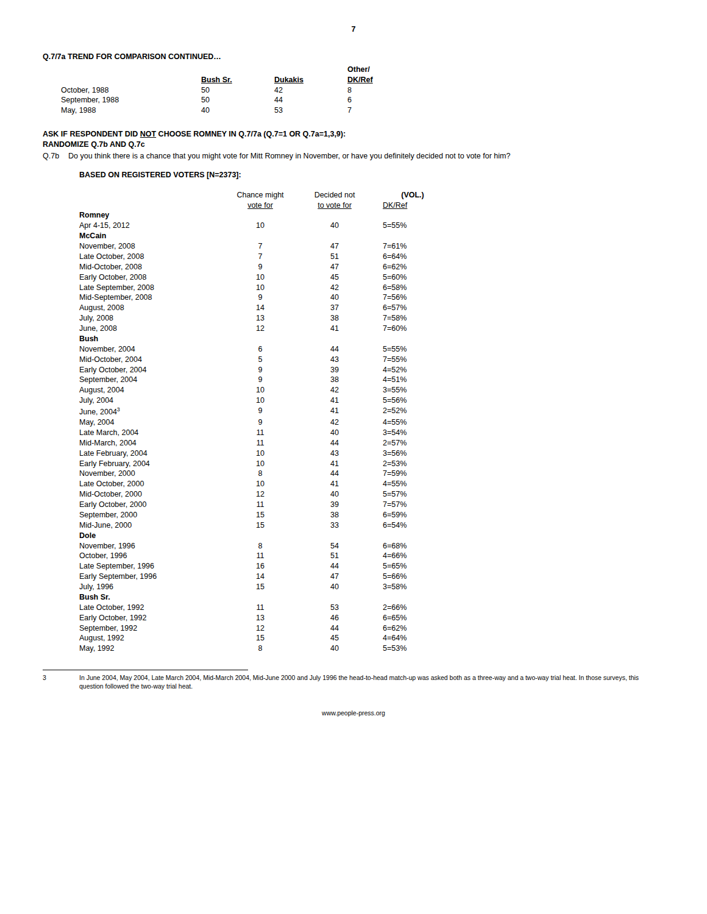7
Q.7/7a TREND FOR COMPARISON CONTINUED…
| | | | Other/ |
| | Bush Sr. | Dukakis | DK/Ref |
| October, 1988 | 50 | 42 | 8 |
| September, 1988 | 50 | 44 | 6 |
| May, 1988 | 40 | 53 | 7 |
ASK IF RESPONDENT DID NOT CHOOSE ROMNEY IN Q.7/7a (Q.7=1 OR Q.7a=1,3,9):
RANDOMIZE Q.7b AND Q.7c
Q.7b
Do you think there is a chance that you might vote for Mitt Romney in November, or have you definitely decided not to vote for him?
BASED ON REGISTERED VOTERS [N=2373]:
| | Chance might | Decided not | (VOL.) |
| --- | --- | --- | --- |
| | vote for | to vote for | DK/Ref |
| Romney | | | |
| Apr 4-15, 2012 | 10 | 40 | 5=55% |
| McCain | | | |
| November, 2008 | 7 | 47 | 7=61% |
| Late October, 2008 | 7 | 51 | 6=64% |
| Mid-October, 2008 | 9 | 47 | 6=62% |
| Early October, 2008 | 10 | 45 | 5=60% |
| Late September, 2008 | 10 | 42 | 6=58% |
| Mid-September, 2008 | 9 | 40 | 7=56% |
| August, 2008 | 14 | 37 | 6=57% |
| July, 2008 | 13 | 38 | 7=58% |
| June, 2008 | 12 | 41 | 7=60% |
| Bush | | | |
| November, 2004 | 6 | 44 | 5=55% |
| Mid-October, 2004 | 5 | 43 | 7=55% |
| Early October, 2004 | 9 | 39 | 4=52% |
| September, 2004 | 9 | 38 | 4=51% |
| August, 2004 | 10 | 42 | 3=55% |
| July, 2004 | 10 | 41 | 5=56% |
| June, 2004 3 | 9 | 41 | 2=52% |
| May, 2004 | 9 | 42 | 4=55% |
| Late March, 2004 | 11 | 40 | 3=54% |
| Mid-March, 2004 | 11 | 44 | 2=57% |
| Late February, 2004 | 10 | 43 | 3=56% |
| Early February, 2004 | 10 | 41 | 2=53% |
| November, 2000 | 8 | 44 | 7=59% |
| Late October, 2000 | 10 | 41 | 4=55% |
| Mid-October, 2000 | 12 | 40 | 5=57% |
| Early October, 2000 | 11 | 39 | 7=57% |
| September, 2000 | 15 | 38 | 6=59% |
| Mid-June, 2000 | 15 | 33 | 6=54% |
| Dole | | | |
| November, 1996 | 8 | 54 | 6=68% |
| October, 1996 | 11 | 51 | 4=66% |
| Late September, 1996 | 16 | 44 | 5=65% |
| Early September, 1996 | 14 | 47 | 5=66% |
| July, 1996 | 15 | 40 | 3=58% |
| Bush Sr. | | | |
| Late October, 1992 | 11 | 53 | 2=66% |
| Early October, 1992 | 13 | 46 | 6=65% |
| September, 1992 | 12 | 44 | 6=62% |
| August, 1992 | 15 | 45 | 4=64% |
| May, 1992 | 8 | 40 | 5=53% |
3
In June 2004, May 2004, Late March 2004, Mid-March 2004, Mid-June 2000 and July 1996 the head-to-head match-up was asked both as a three-way and a two-way trial heat. In those surveys, this question followed the two-way trial heat.
www.people-press.org